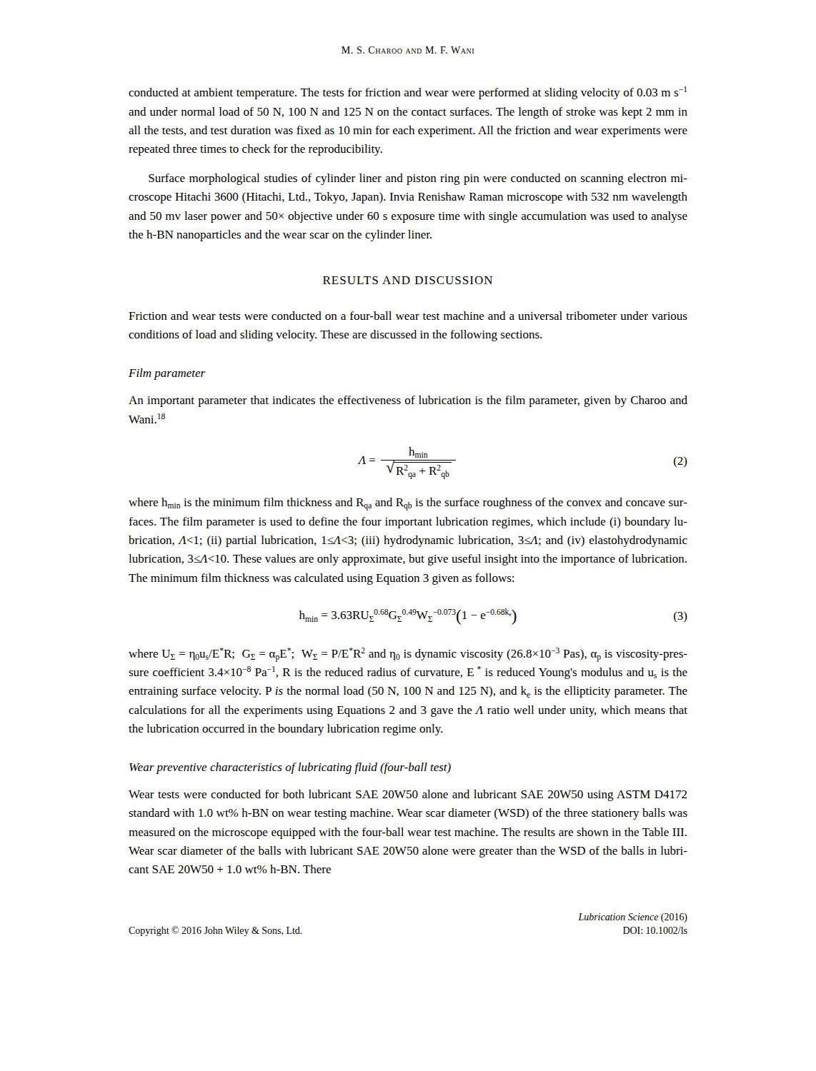M. S. Charoo and M. F. Wani
conducted at ambient temperature. The tests for friction and wear were performed at sliding velocity of 0.03 m s−1 and under normal load of 50 N, 100 N and 125 N on the contact surfaces. The length of stroke was kept 2 mm in all the tests, and test duration was fixed as 10 min for each experiment. All the friction and wear experiments were repeated three times to check for the reproducibility.
Surface morphological studies of cylinder liner and piston ring pin were conducted on scanning electron microscope Hitachi 3600 (Hitachi, Ltd., Tokyo, Japan). Invia Renishaw Raman microscope with 532 nm wavelength and 50 mv laser power and 50× objective under 60 s exposure time with single accumulation was used to analyse the h-BN nanoparticles and the wear scar on the cylinder liner.
RESULTS AND DISCUSSION
Friction and wear tests were conducted on a four-ball wear test machine and a universal tribometer under various conditions of load and sliding velocity. These are discussed in the following sections.
Film parameter
An important parameter that indicates the effectiveness of lubrication is the film parameter, given by Charoo and Wani.18
Λ = hmin R2qa + R2qb
(2)
where hmin is the minimum film thickness and Rqa and Rqb is the surface roughness of the convex and concave surfaces. The film parameter is used to define the four important lubrication regimes, which include (i) boundary lubrication, Λ<1; (ii) partial lubrication, 1≤Λ<3; (iii) hydrodynamic lubrication, 3≤Λ; and (iv) elastohydrodynamic lubrication, 3≤Λ<10. These values are only approximate, but give useful insight into the importance of lubrication. The minimum film thickness was calculated using Equation 3 given as follows:
hmin = 3.63RUΣ0.68GΣ0.49WΣ−0.073(1 − e−0.68ke)
(3)
where UΣ = η0us/E*R; GΣ = αpE*; WΣ = P/E*R2 and η0 is dynamic viscosity (26.8×10−3 Pas), αp is viscosity-pressure coefficient 3.4×10−8 Pa−1, R is the reduced radius of curvature, E * is reduced Young's modulus and us is the entraining surface velocity. P is the normal load (50 N, 100 N and 125 N), and ke is the ellipticity parameter. The calculations for all the experiments using Equations 2 and 3 gave the Λ ratio well under unity, which means that the lubrication occurred in the boundary lubrication regime only.
Wear preventive characteristics of lubricating fluid (four-ball test)
Wear tests were conducted for both lubricant SAE 20W50 alone and lubricant SAE 20W50 using ASTM D4172 standard with 1.0 wt% h-BN on wear testing machine. Wear scar diameter (WSD) of the three stationery balls was measured on the microscope equipped with the four-ball wear test machine. The results are shown in the Table III. Wear scar diameter of the balls with lubricant SAE 20W50 alone were greater than the WSD of the balls in lubricant SAE 20W50 + 1.0 wt% h-BN. There
Copyright © 2016 John Wiley & Sons, Ltd.
Lubrication Science (2016)
DOI: 10.1002/ls